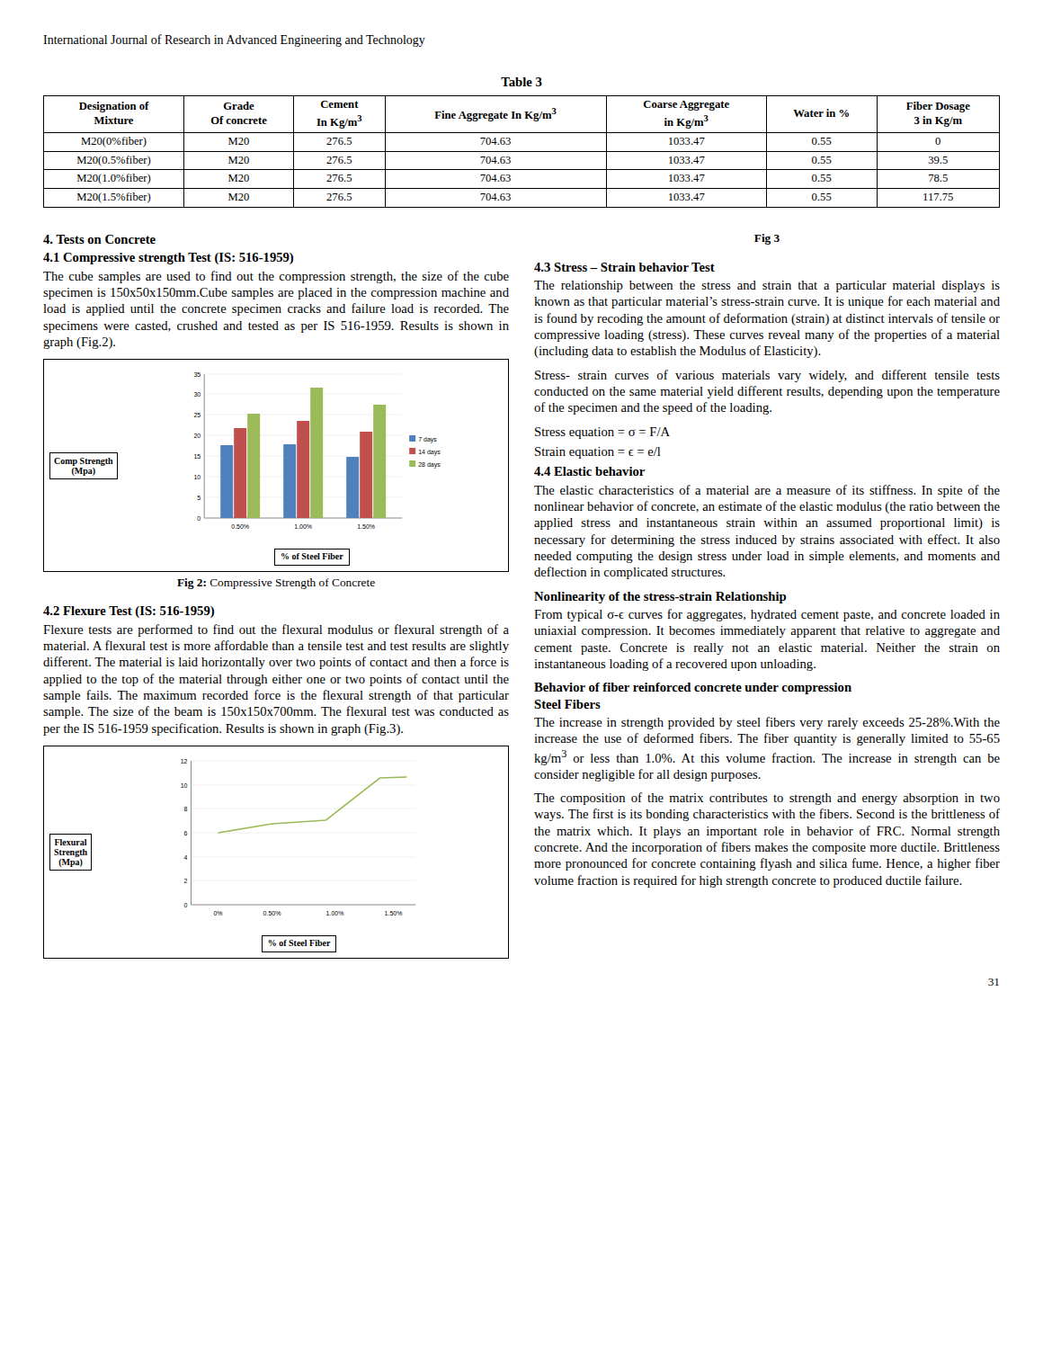International Journal of Research in Advanced Engineering and Technology
Table 3
| Designation of Mixture | Grade Of concrete | Cement In Kg/m 3 | Fine Aggregate In Kg/m 3 | Coarse Aggregate in Kg/m 3 | Water in % | Fiber Dosage 3 in Kg/m |
| --- | --- | --- | --- | --- | --- | --- |
| M20(0%fiber) | M20 | 276.5 | 704.63 | 1033.47 | 0.55 | 0 |
| M20(0.5%fiber) | M20 | 276.5 | 704.63 | 1033.47 | 0.55 | 39.5 |
| M20(1.0%fiber) | M20 | 276.5 | 704.63 | 1033.47 | 0.55 | 78.5 |
| M20(1.5%fiber) | M20 | 276.5 | 704.63 | 1033.47 | 0.55 | 117.75 |
4. Tests on Concrete
4.1 Compressive strength Test (IS: 516-1959)
The cube samples are used to find out the compression strength, the size of the cube specimen is 150x50x150mm.Cube samples are placed in the compression machine and load is applied until the concrete specimen cracks and failure load is recorded. The specimens were casted, crushed and tested as per IS 516-1959. Results is shown in graph (Fig.2).
Comp Strength
(Mpa)
0 5 10 15 20 25 30 35 0.50% 1.00% 1.50% 7 days 14 days 28 days
% of Steel Fiber
Fig 2: Compressive Strength of Concrete
4.2 Flexure Test (IS: 516-1959)
Flexure tests are performed to find out the flexural modulus or flexural strength of a material. A flexural test is more affordable than a tensile test and test results are slightly different. The material is laid horizontally over two points of contact and then a force is applied to the top of the material through either one or two points of contact until the sample fails. The maximum recorded force is the flexural strength of that particular sample. The size of the beam is 150x150x700mm. The flexural test was conducted as per the IS 516-1959 specification. Results is shown in graph (Fig.3).
Flexural
Strength
(Mpa)
0 2 4 6 8 10 12 0% 0.50% 1.00% 1.50%
% of Steel Fiber
Fig 3
4.3 Stress – Strain behavior Test
The relationship between the stress and strain that a particular material displays is known as that particular material’s stress-strain curve. It is unique for each material and is found by recoding the amount of deformation (strain) at distinct intervals of tensile or compressive loading (stress). These curves reveal many of the properties of a material (including data to establish the Modulus of Elasticity).
Stress- strain curves of various materials vary widely, and different tensile tests conducted on the same material yield different results, depending upon the temperature of the specimen and the speed of the loading.
Stress equation = σ = F/A
Strain equation = ϵ = e/l
4.4 Elastic behavior
The elastic characteristics of a material are a measure of its stiffness. In spite of the nonlinear behavior of concrete, an estimate of the elastic modulus (the ratio between the applied stress and instantaneous strain within an assumed proportional limit) is necessary for determining the stress induced by strains associated with effect. It also needed computing the design stress under load in simple elements, and moments and deflection in complicated structures.
Nonlinearity of the stress-strain Relationship
From typical σ-ϵ curves for aggregates, hydrated cement paste, and concrete loaded in uniaxial compression. It becomes immediately apparent that relative to aggregate and cement paste. Concrete is really not an elastic material. Neither the strain on instantaneous loading of a recovered upon unloading.
Behavior of fiber reinforced concrete under compression
Steel Fibers
The increase in strength provided by steel fibers very rarely exceeds 25-28%.With the increase the use of deformed fibers. The fiber quantity is generally limited to 55-65 kg/m3 or less than 1.0%. At this volume fraction. The increase in strength can be consider negligible for all design purposes.
The composition of the matrix contributes to strength and energy absorption in two ways. The first is its bonding characteristics with the fibers. Second is the brittleness of the matrix which. It plays an important role in behavior of FRC. Normal strength concrete. And the incorporation of fibers makes the composite more ductile. Brittleness more pronounced for concrete containing flyash and silica fume. Hence, a higher fiber volume fraction is required for high strength concrete to produced ductile failure.
31